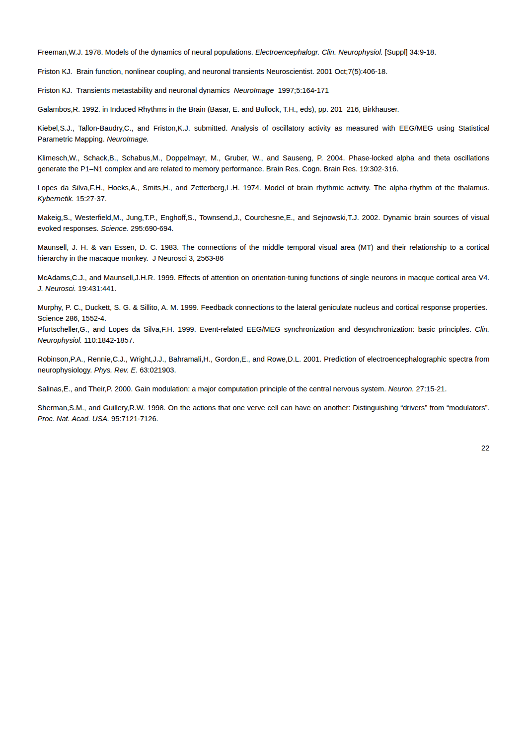Freeman,W.J. 1978. Models of the dynamics of neural populations. Electroencephalogr. Clin. Neurophysiol. [Suppl] 34:9-18.
Friston KJ. Brain function, nonlinear coupling, and neuronal transients Neuroscientist. 2001 Oct;7(5):406-18.
Friston KJ. Transients metastability and neuronal dynamics NeuroImage 1997;5:164-171
Galambos,R. 1992. in Induced Rhythms in the Brain (Basar, E. and Bullock, T.H., eds), pp. 201–216, Birkhauser.
Kiebel,S.J., Tallon-Baudry,C., and Friston,K.J. submitted. Analysis of oscillatory activity as measured with EEG/MEG using Statistical Parametric Mapping. NeuroImage.
Klimesch,W., Schack,B., Schabus,M., Doppelmayr, M., Gruber, W., and Sauseng, P. 2004. Phase-locked alpha and theta oscillations generate the P1–N1 complex and are related to memory performance. Brain Res. Cogn. Brain Res. 19:302-316.
Lopes da Silva,F.H., Hoeks,A., Smits,H., and Zetterberg,L.H. 1974. Model of brain rhythmic activity. The alpha-rhythm of the thalamus. Kybernetik. 15:27-37.
Makeig,S., Westerfield,M., Jung,T.P., Enghoff,S., Townsend,J., Courchesne,E., and Sejnowski,T.J. 2002. Dynamic brain sources of visual evoked responses. Science. 295:690-694.
Maunsell, J. H. & van Essen, D. C. 1983. The connections of the middle temporal visual area (MT) and their relationship to a cortical hierarchy in the macaque monkey. J Neurosci 3, 2563-86
McAdams,C.J., and Maunsell,J.H.R. 1999. Effects of attention on orientation-tuning functions of single neurons in macque cortical area V4. J. Neurosci. 19:431:441.
Murphy, P. C., Duckett, S. G. & Sillito, A. M. 1999. Feedback connections to the lateral geniculate nucleus and cortical response properties. Science 286, 1552-4.
Pfurtscheller,G., and Lopes da Silva,F.H. 1999. Event-related EEG/MEG synchronization and desynchronization: basic principles. Clin. Neurophysiol. 110:1842-1857.
Robinson,P.A., Rennie,C.J., Wright,J.J., Bahramali,H., Gordon,E., and Rowe,D.L. 2001. Prediction of electroencephalographic spectra from neurophysiology. Phys. Rev. E. 63:021903.
Salinas,E., and Their,P. 2000. Gain modulation: a major computation principle of the central nervous system. Neuron. 27:15-21.
Sherman,S.M., and Guillery,R.W. 1998. On the actions that one verve cell can have on another: Distinguishing “drivers” from “modulators”. Proc. Nat. Acad. USA. 95:7121-7126.
22